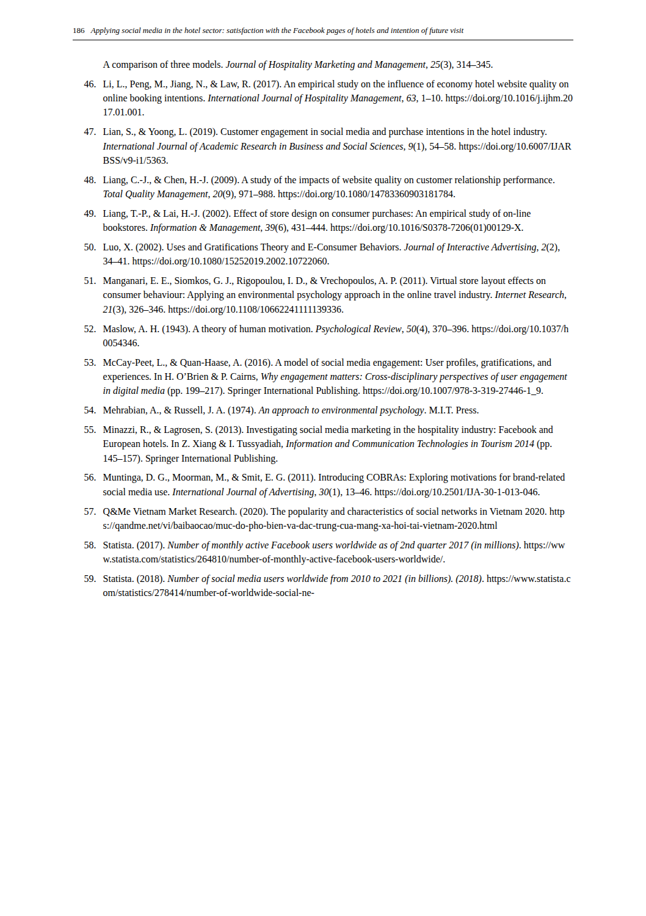186 Applying social media in the hotel sector: satisfaction with the Facebook pages of hotels and intention of future visit
A comparison of three models. Journal of Hospitality Marketing and Management, 25(3), 314–345.
Li, L., Peng, M., Jiang, N., & Law, R. (2017). An empirical study on the influence of economy hotel website quality on online booking intentions. International Journal of Hospitality Management, 63, 1–10. https://doi.org/10.1016/j.ijhm.2017.01.001.
Lian, S., & Yoong, L. (2019). Customer engagement in social media and purchase intentions in the hotel industry. International Journal of Academic Research in Business and Social Sciences, 9(1), 54–58. https://doi.org/10.6007/IJARBSS/v9-i1/5363.
Liang, C.-J., & Chen, H.-J. (2009). A study of the impacts of website quality on customer relationship performance. Total Quality Management, 20(9), 971–988. https://doi.org/10.1080/14783360903181784.
Liang, T.-P., & Lai, H.-J. (2002). Effect of store design on consumer purchases: An empirical study of on-line bookstores. Information & Management, 39(6), 431–444. https://doi.org/10.1016/S0378-7206(01)00129-X.
Luo, X. (2002). Uses and Gratifications Theory and E-Consumer Behaviors. Journal of Interactive Advertising, 2(2), 34–41. https://doi.org/10.1080/15252019.2002.10722060.
Manganari, E. E., Siomkos, G. J., Rigopoulou, I. D., & Vrechopoulos, A. P. (2011). Virtual store layout effects on consumer behaviour: Applying an environmental psychology approach in the online travel industry. Internet Research, 21(3), 326–346. https://doi.org/10.1108/10662241111139336.
Maslow, A. H. (1943). A theory of human motivation. Psychological Review, 50(4), 370–396. https://doi.org/10.1037/h0054346.
McCay-Peet, L., & Quan-Haase, A. (2016). A model of social media engagement: User profiles, gratifications, and experiences. In H. O’Brien & P. Cairns, Why engagement matters: Cross-disciplinary perspectives of user engagement in digital media (pp. 199–217). Springer International Publishing. https://doi.org/10.1007/978-3-319-27446-1_9.
Mehrabian, A., & Russell, J. A. (1974). An approach to environmental psychology. M.I.T. Press.
Minazzi, R., & Lagrosen, S. (2013). Investigating social media marketing in the hospitality industry: Facebook and European hotels. In Z. Xiang & I. Tussyadiah, Information and Communication Technologies in Tourism 2014 (pp. 145–157). Springer International Publishing.
Muntinga, D. G., Moorman, M., & Smit, E. G. (2011). Introducing COBRAs: Exploring motivations for brand-related social media use. International Journal of Advertising, 30(1), 13–46. https://doi.org/10.2501/IJA-30-1-013-046.
Q&Me Vietnam Market Research. (2020). The popularity and characteristics of social networks in Vietnam 2020. https://qandme.net/vi/baibaocao/muc-do-pho-bien-va-dac-trung-cua-mang-xa-hoi-tai-vietnam-2020.html
Statista. (2017). Number of monthly active Facebook users worldwide as of 2nd quarter 2017 (in millions). https://www.statista.com/statistics/264810/number-of-monthly-active-facebook-users-worldwide/.
Statista. (2018). Number of social media users worldwide from 2010 to 2021 (in billions). (2018). https://www.statista.com/statistics/278414/number-of-worldwide-social-ne-